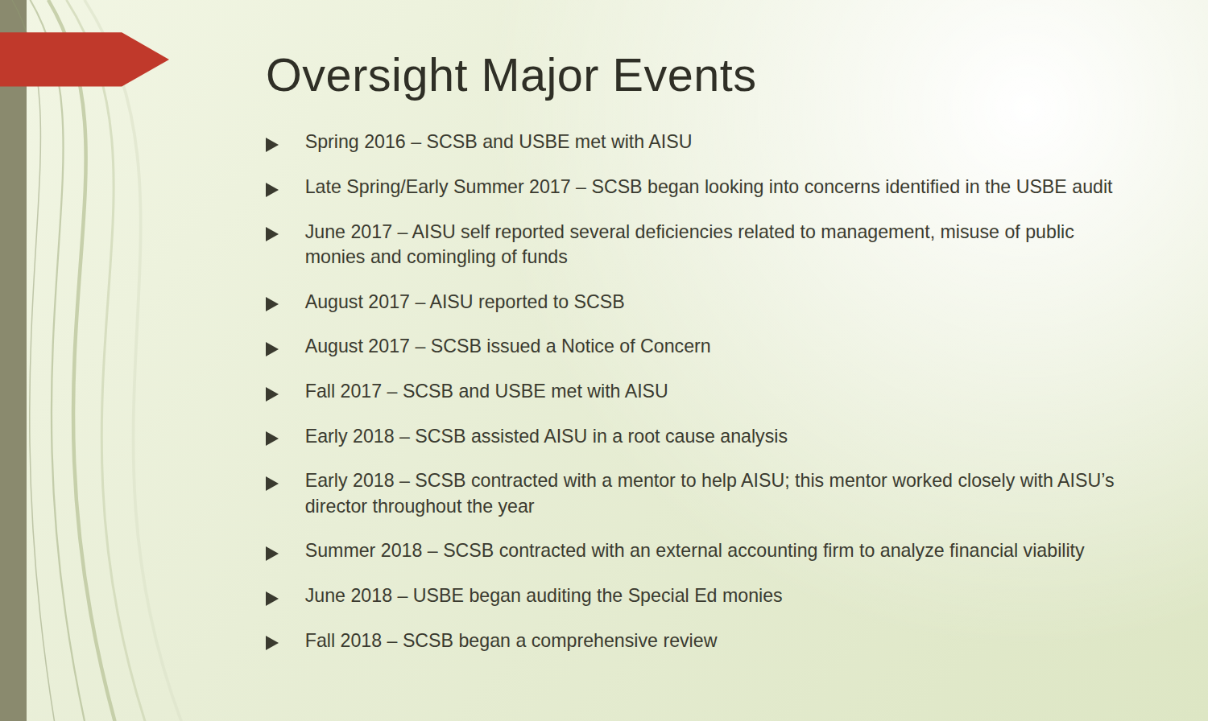Oversight Major Events
Spring 2016 – SCSB and USBE met with AISU
Late Spring/Early Summer 2017 – SCSB began looking into concerns identified in the USBE audit
June 2017 – AISU self reported several deficiencies related to management, misuse of public monies and comingling of funds
August 2017 – AISU reported to SCSB
August 2017 – SCSB issued a Notice of Concern
Fall 2017 – SCSB and USBE met with AISU
Early 2018 – SCSB assisted AISU in a root cause analysis
Early 2018 – SCSB contracted with a mentor to help AISU; this mentor worked closely with AISU’s director throughout the year
Summer 2018 – SCSB contracted with an external accounting firm to analyze financial viability
June 2018 – USBE began auditing the Special Ed monies
Fall 2018 – SCSB began a comprehensive review